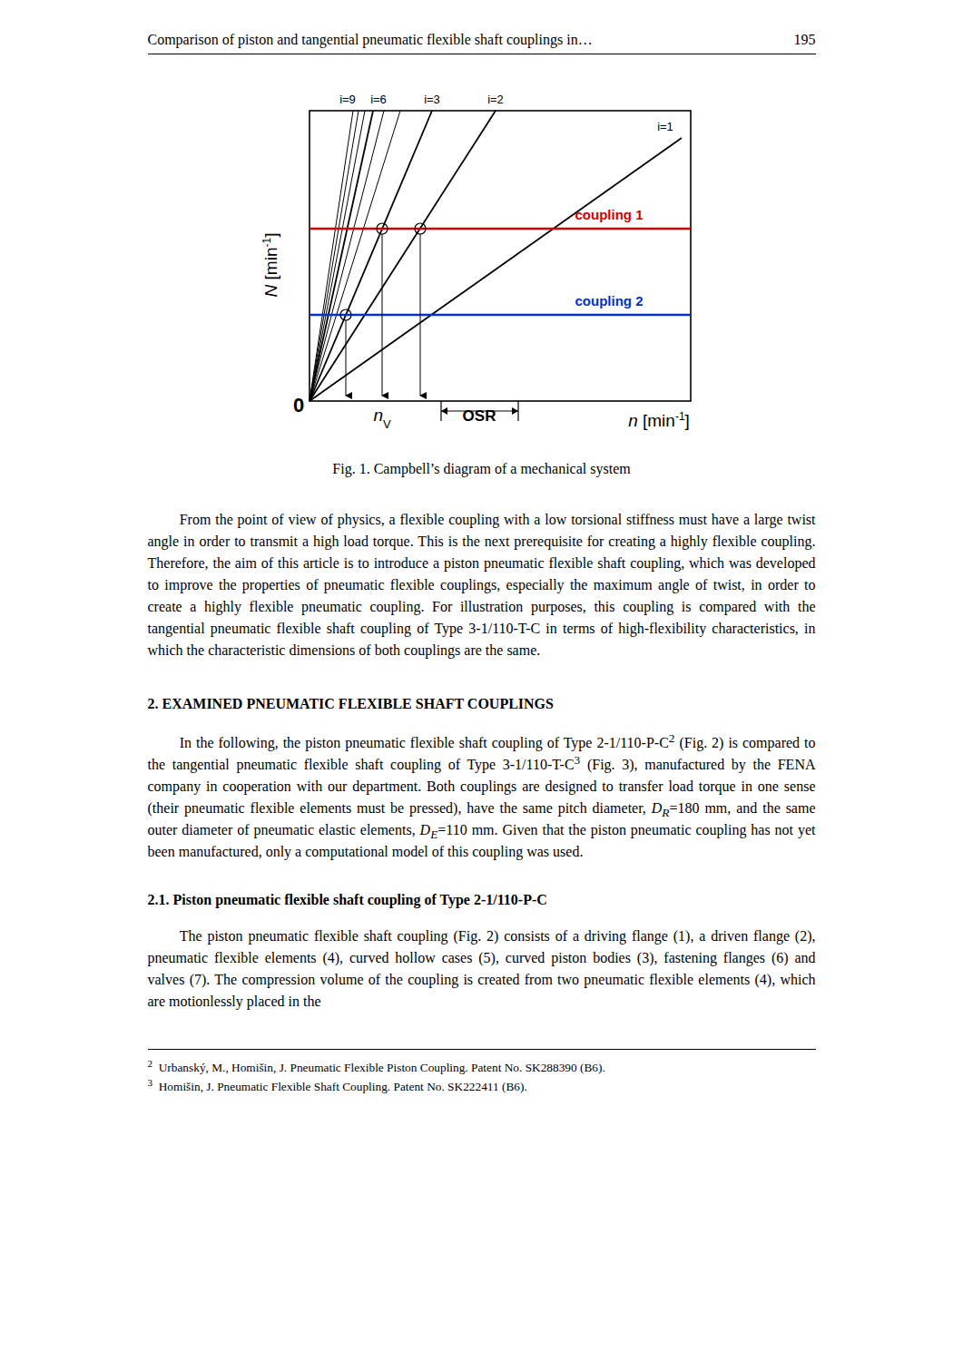Comparison of piston and tangential pneumatic flexible shaft couplings in… 195
N [min-1] n [min-1] 0 i=9 i=6 i=3 i=2 i=1 coupling 1 coupling 2 nV OSR
Fig. 1. Campbell’s diagram of a mechanical system
From the point of view of physics, a flexible coupling with a low torsional stiffness must have a large twist angle in order to transmit a high load torque. This is the next prerequisite for creating a highly flexible coupling. Therefore, the aim of this article is to introduce a piston pneumatic flexible shaft coupling, which was developed to improve the properties of pneumatic flexible couplings, especially the maximum angle of twist, in order to create a highly flexible pneumatic coupling. For illustration purposes, this coupling is compared with the tangential pneumatic flexible shaft coupling of Type 3-1/110-T-C in terms of high-flexibility characteristics, in which the characteristic dimensions of both couplings are the same.
2. Examined pneumatic flexible shaft couplings
In the following, the piston pneumatic flexible shaft coupling of Type 2-1/110-P-C2 (Fig. 2) is compared to the tangential pneumatic flexible shaft coupling of Type 3-1/110-T-C3 (Fig. 3), manufactured by the FENA company in cooperation with our department. Both couplings are designed to transfer load torque in one sense (their pneumatic flexible elements must be pressed), have the same pitch diameter, DR=180 mm, and the same outer diameter of pneumatic elastic elements, DE=110 mm. Given that the piston pneumatic coupling has not yet been manufactured, only a computational model of this coupling was used.
2.1. Piston pneumatic flexible shaft coupling of Type 2-1/110-P-C
The piston pneumatic flexible shaft coupling (Fig. 2) consists of a driving flange (1), a driven flange (2), pneumatic flexible elements (4), curved hollow cases (5), curved piston bodies (3), fastening flanges (6) and valves (7). The compression volume of the coupling is created from two pneumatic flexible elements (4), which are motionlessly placed in the
2 Urbanský, M., Homišin, J. Pneumatic Flexible Piston Coupling. Patent No. SK288390 (B6).
3 Homišin, J. Pneumatic Flexible Shaft Coupling. Patent No. SK222411 (B6).